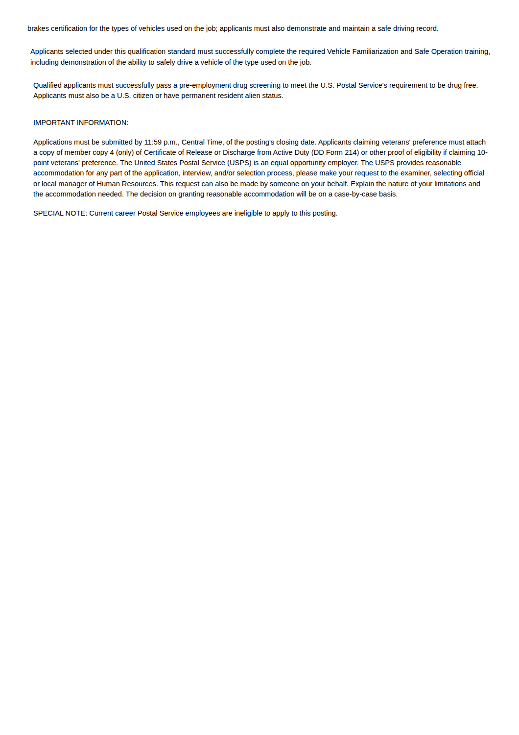brakes certification for the types of vehicles used on the job; applicants must also demonstrate and maintain a safe driving record.
Applicants selected under this qualification standard must successfully complete the required Vehicle Familiarization and Safe Operation training, including demonstration of the ability to safely drive a vehicle of the type used on the job.
Qualified applicants must successfully pass a pre-employment drug screening to meet the U.S. Postal Service's requirement to be drug free. Applicants must also be a U.S. citizen or have permanent resident alien status.
IMPORTANT INFORMATION:
Applications must be submitted by 11:59 p.m., Central Time, of the posting's closing date. Applicants claiming veterans' preference must attach a copy of member copy 4 (only) of Certificate of Release or Discharge from Active Duty (DD Form 214) or other proof of eligibility if claiming 10-point veterans' preference. The United States Postal Service (USPS) is an equal opportunity employer. The USPS provides reasonable accommodation for any part of the application, interview, and/or selection process, please make your request to the examiner, selecting official or local manager of Human Resources. This request can also be made by someone on your behalf. Explain the nature of your limitations and the accommodation needed. The decision on granting reasonable accommodation will be on a case-by-case basis.
SPECIAL NOTE: Current career Postal Service employees are ineligible to apply to this posting.